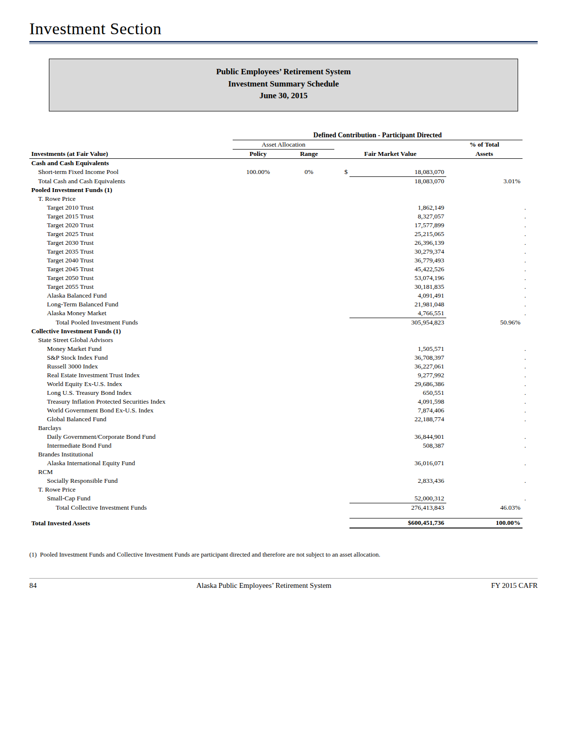Investment Section
Public Employees’ Retirement System
Investment Summary Schedule
June 30, 2015
| | Defined Contribution - Participant Directed | |
| | Asset Allocation | | % of Total | |
| Investments (at Fair Value) | Policy | Range | Fair Market Value | Assets | |
| Cash and Cash Equivalents | | | | | | |
| Short-term Fixed Income Pool | 100.00% | 0% | $ | 18,083,070 | | |
| Total Cash and Cash Equivalents | | | | 18,083,070 | 3.01% | |
| Pooled Investment Funds (1) | | | | | | |
| T. Rowe Price | | | | | | |
| Target 2010 Trust | | | | 1,862,149 | | . |
| Target 2015 Trust | | | | 8,327,057 | | . |
| Target 2020 Trust | | | | 17,577,899 | | . |
| Target 2025 Trust | | | | 25,215,065 | | . |
| Target 2030 Trust | | | | 26,396,139 | | . |
| Target 2035 Trust | | | | 30,279,374 | | . |
| Target 2040 Trust | | | | 36,779,493 | | . |
| Target 2045 Trust | | | | 45,422,526 | | . |
| Target 2050 Trust | | | | 53,074,196 | | . |
| Target 2055 Trust | | | | 30,181,835 | | . |
| Alaska Balanced Fund | | | | 4,091,491 | | . |
| Long-Term Balanced Fund | | | | 21,981,048 | | . |
| Alaska Money Market | | | | 4,766,551 | | . |
| Total Pooled Investment Funds | | | | 305,954,823 | 50.96% | |
| Collective Investment Funds (1) | | | | | | |
| State Street Global Advisors | | | | | | |
| Money Market Fund | | | | 1,505,571 | | . |
| S&P Stock Index Fund | | | | 36,708,397 | | . |
| Russell 3000 Index | | | | 36,227,061 | | . |
| Real Estate Investment Trust Index | | | | 9,277,992 | | . |
| World Equity Ex-U.S. Index | | | | 29,686,386 | | . |
| Long U.S. Treasury Bond Index | | | | 650,551 | | . |
| Treasury Inflation Protected Securities Index | | | | 4,091,598 | | . |
| World Government Bond Ex-U.S. Index | | | | 7,874,406 | | . |
| Global Balanced Fund | | | | 22,188,774 | | . |
| Barclays | | | | | | |
| Daily Government/Corporate Bond Fund | | | | 36,844,901 | | . |
| Intermediate Bond Fund | | | | 508,387 | | . |
| Brandes Institutional | | | | | | |
| Alaska International Equity Fund | | | | 36,016,071 | | . |
| RCM | | | | | | |
| Socially Responsible Fund | | | | 2,833,436 | | . |
| T. Rowe Price | | | | | | |
| Small-Cap Fund | | | | 52,000,312 | | . |
| Total Collective Investment Funds | | | | 276,413,843 | 46.03% | |
| Total Invested Assets | | | | $600,451,736 | 100.00% | |
(1) Pooled Investment Funds and Collective Investment Funds are participant directed and therefore are not subject to an asset allocation.
84
Alaska Public Employees’ Retirement System
FY 2015 CAFR